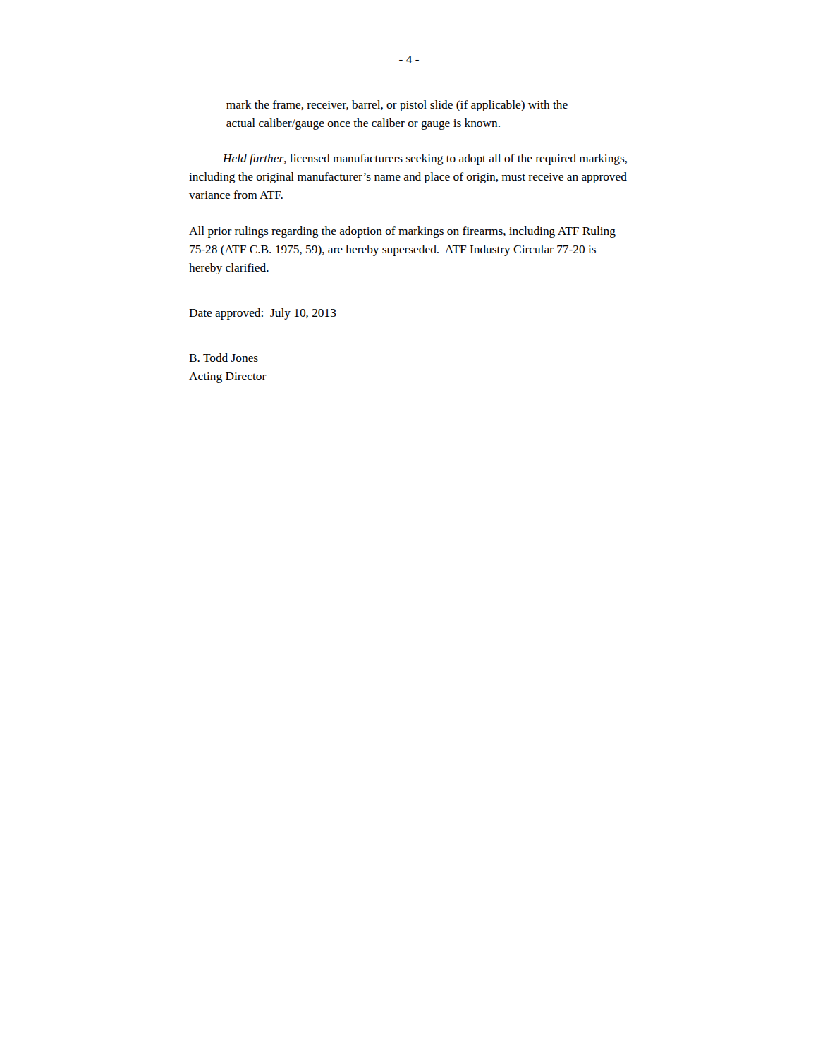- 4 -
mark the frame, receiver, barrel, or pistol slide (if applicable) with the actual caliber/gauge once the caliber or gauge is known.
Held further, licensed manufacturers seeking to adopt all of the required markings, including the original manufacturer’s name and place of origin, must receive an approved variance from ATF.
All prior rulings regarding the adoption of markings on firearms, including ATF Ruling 75-28 (ATF C.B. 1975, 59), are hereby superseded. ATF Industry Circular 77-20 is hereby clarified.
Date approved: July 10, 2013
B. Todd Jones
Acting Director